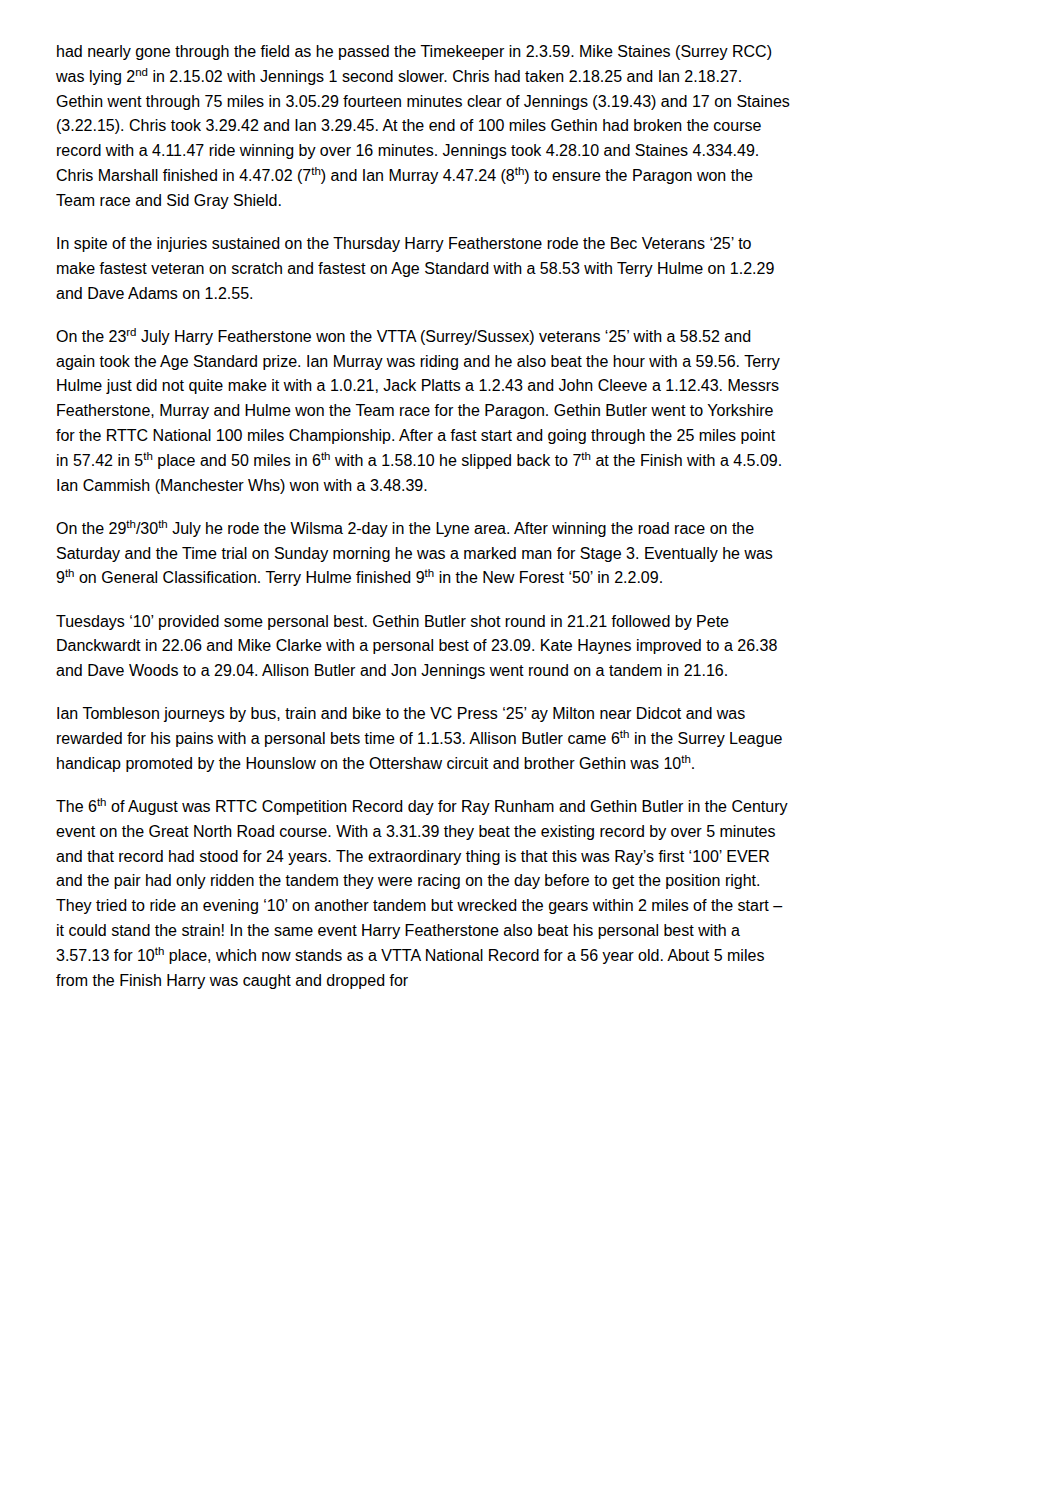had nearly gone through the field as he passed the Timekeeper in 2.3.59. Mike Staines (Surrey RCC) was lying 2nd in 2.15.02 with Jennings 1 second slower. Chris had taken 2.18.25 and Ian 2.18.27. Gethin went through 75 miles in 3.05.29 fourteen minutes clear of Jennings (3.19.43) and 17 on Staines (3.22.15). Chris took 3.29.42 and Ian 3.29.45. At the end of 100 miles Gethin had broken the course record with a 4.11.47 ride winning by over 16 minutes. Jennings took 4.28.10 and Staines 4.334.49. Chris Marshall finished in 4.47.02 (7th) and Ian Murray 4.47.24 (8th) to ensure the Paragon won the Team race and Sid Gray Shield.
In spite of the injuries sustained on the Thursday Harry Featherstone rode the Bec Veterans ‘25’ to make fastest veteran on scratch and fastest on Age Standard with a 58.53 with Terry Hulme on 1.2.29 and Dave Adams on 1.2.55.
On the 23rd July Harry Featherstone won the VTTA (Surrey/Sussex) veterans ‘25’ with a 58.52 and again took the Age Standard prize. Ian Murray was riding and he also beat the hour with a 59.56. Terry Hulme just did not quite make it with a 1.0.21, Jack Platts a 1.2.43 and John Cleeve a 1.12.43. Messrs Featherstone, Murray and Hulme won the Team race for the Paragon. Gethin Butler went to Yorkshire for the RTTC National 100 miles Championship. After a fast start and going through the 25 miles point in 57.42 in 5th place and 50 miles in 6th with a 1.58.10 he slipped back to 7th at the Finish with a 4.5.09. Ian Cammish (Manchester Whs) won with a 3.48.39.
On the 29th/30th July he rode the Wilsma 2-day in the Lyne area. After winning the road race on the Saturday and the Time trial on Sunday morning he was a marked man for Stage 3. Eventually he was 9th on General Classification. Terry Hulme finished 9th in the New Forest ‘50’ in 2.2.09.
Tuesdays ‘10’ provided some personal best. Gethin Butler shot round in 21.21 followed by Pete Danckwardt in 22.06 and Mike Clarke with a personal best of 23.09. Kate Haynes improved to a 26.38 and Dave Woods to a 29.04. Allison Butler and Jon Jennings went round on a tandem in 21.16.
Ian Tombleson journeys by bus, train and bike to the VC Press ‘25’ ay Milton near Didcot and was rewarded for his pains with a personal bets time of 1.1.53. Allison Butler came 6th in the Surrey League handicap promoted by the Hounslow on the Ottershaw circuit and brother Gethin was 10th.
The 6th of August was RTTC Competition Record day for Ray Runham and Gethin Butler in the Century event on the Great North Road course. With a 3.31.39 they beat the existing record by over 5 minutes and that record had stood for 24 years. The extraordinary thing is that this was Ray’s first ‘100’ EVER and the pair had only ridden the tandem they were racing on the day before to get the position right. They tried to ride an evening ‘10’ on another tandem but wrecked the gears within 2 miles of the start – it could stand the strain! In the same event Harry Featherstone also beat his personal best with a 3.57.13 for 10th place, which now stands as a VTTA National Record for a 56 year old. About 5 miles from the Finish Harry was caught and dropped for